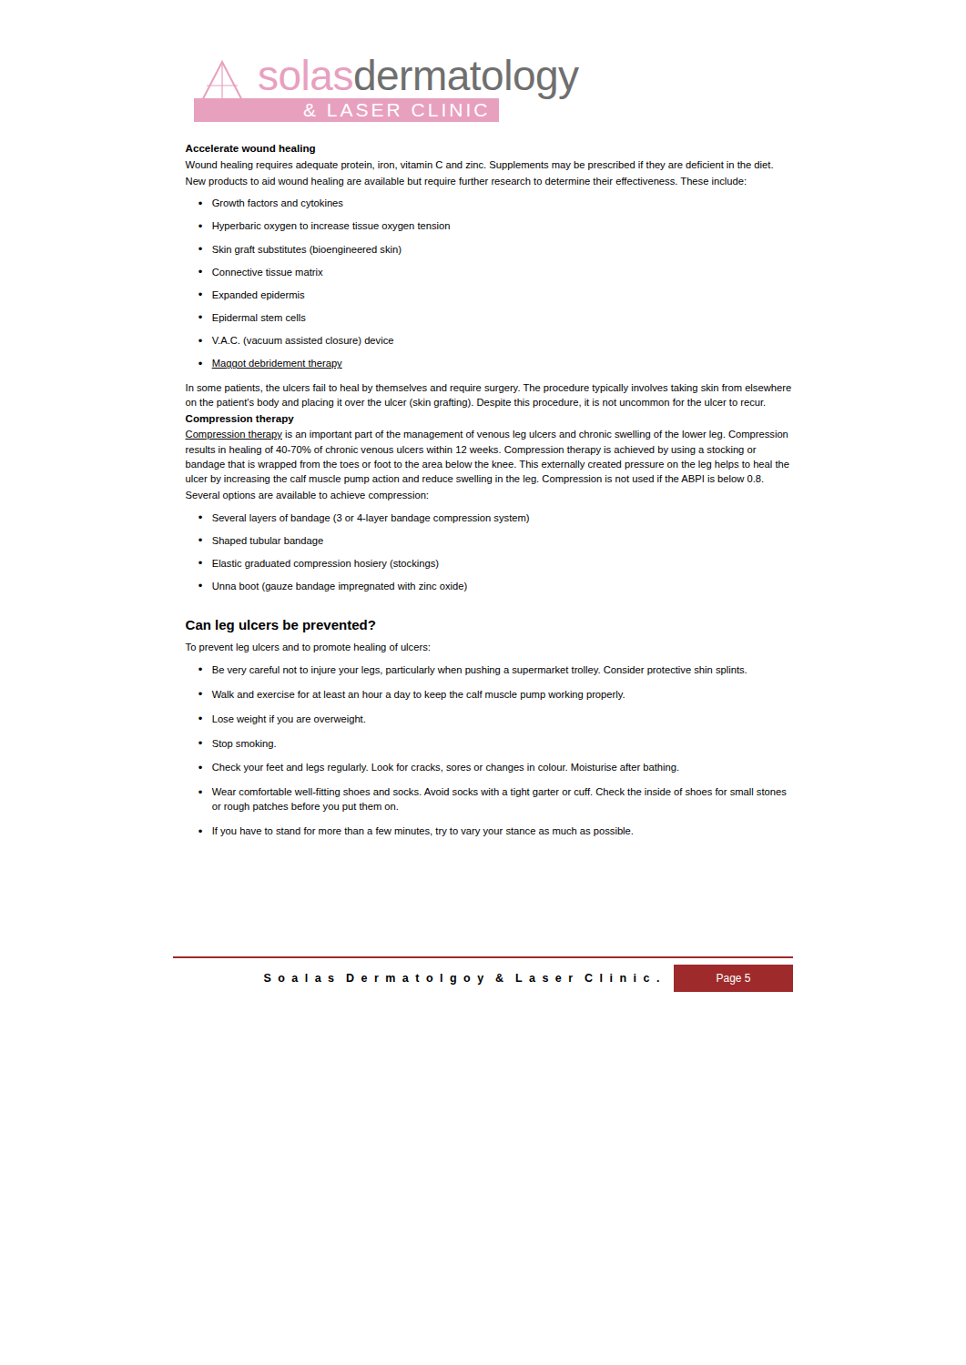solas dermatology
& LASER CLINIC
Accelerate wound healing
Wound healing requires adequate protein, iron, vitamin C and zinc. Supplements may be prescribed if they are deficient in the diet.
New products to aid wound healing are available but require further research to determine their effectiveness. These include:
Growth factors and cytokines
Hyperbaric oxygen to increase tissue oxygen tension
Skin graft substitutes (bioengineered skin)
Connective tissue matrix
Expanded epidermis
Epidermal stem cells
V.A.C. (vacuum assisted closure) device
Maggot debridement therapy
In some patients, the ulcers fail to heal by themselves and require surgery. The procedure typically involves taking skin from elsewhere on the patient's body and placing it over the ulcer (skin grafting). Despite this procedure, it is not uncommon for the ulcer to recur.
Compression therapy
Compression therapy is an important part of the management of venous leg ulcers and chronic swelling of the lower leg. Compression results in healing of 40-70% of chronic venous ulcers within 12 weeks. Compression therapy is achieved by using a stocking or bandage that is wrapped from the toes or foot to the area below the knee. This externally created pressure on the leg helps to heal the ulcer by increasing the calf muscle pump action and reduce swelling in the leg. Compression is not used if the ABPI is below 0.8.
Several options are available to achieve compression:
Several layers of bandage (3 or 4-layer bandage compression system)
Shaped tubular bandage
Elastic graduated compression hosiery (stockings)
Unna boot (gauze bandage impregnated with zinc oxide)
Can leg ulcers be prevented?
To prevent leg ulcers and to promote healing of ulcers:
Be very careful not to injure your legs, particularly when pushing a supermarket trolley. Consider protective shin splints.
Walk and exercise for at least an hour a day to keep the calf muscle pump working properly.
Lose weight if you are overweight.
Stop smoking.
Check your feet and legs regularly. Look for cracks, sores or changes in colour. Moisturise after bathing.
Wear comfortable well-fitting shoes and socks. Avoid socks with a tight garter or cuff. Check the inside of shoes for small stones or rough patches before you put them on.
If you have to stand for more than a few minutes, try to vary your stance as much as possible.
S o a l a s D e r m a t o l g o y & L a s e r C l i n i c .
Page 5